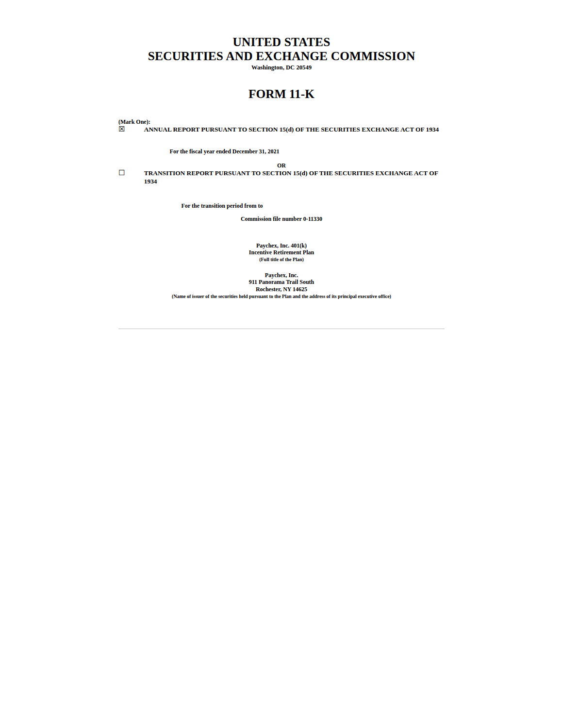UNITED STATES
SECURITIES AND EXCHANGE COMMISSION
Washington, DC 20549
FORM 11-K
(Mark One):
| ☒ | ANNUAL REPORT PURSUANT TO SECTION 15(d) OF THE SECURITIES EXCHANGE ACT OF 1934 |
For the fiscal year ended December 31, 2021
OR
| ☐ | TRANSITION REPORT PURSUANT TO SECTION 15(d) OF THE SECURITIES EXCHANGE ACT OF 1934 |
For the transition period from to
Commission file number 0-11330
Paychex, Inc. 401(k)
Incentive Retirement Plan
(Full title of the Plan)
Paychex, Inc.
911 Panorama Trail South
Rochester, NY 14625
(Name of issuer of the securities held pursuant to the Plan and the address of its principal executive office)